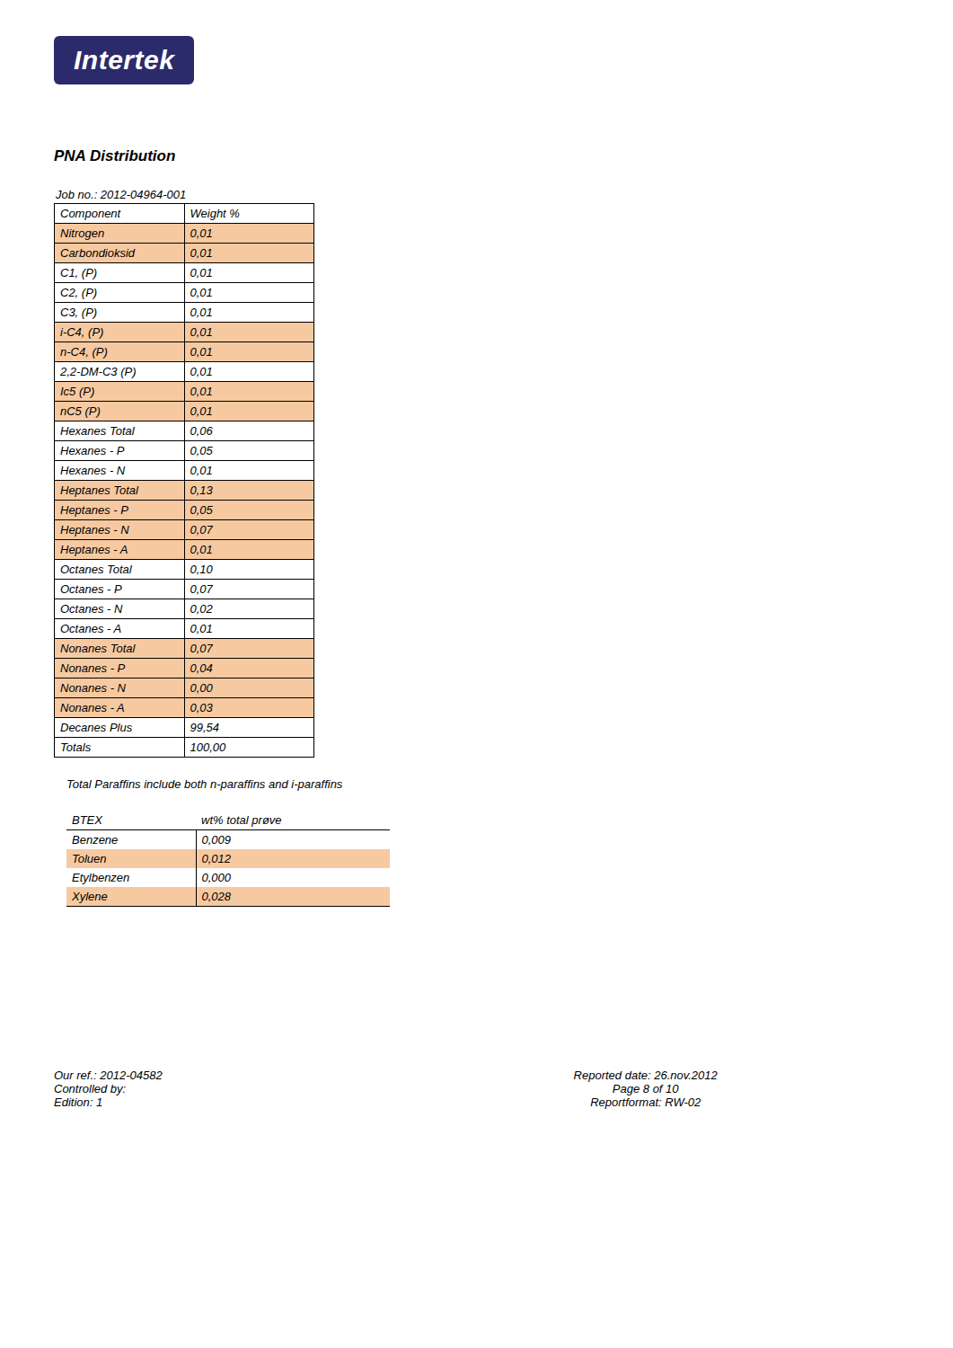Intertek
PNA Distribution
Job no.: 2012-04964-001
| Component | Weight % |
| --- | --- |
| Nitrogen | 0,01 |
| Carbondioksid | 0,01 |
| C1, (P) | 0,01 |
| C2, (P) | 0,01 |
| C3, (P) | 0,01 |
| i-C4, (P) | 0,01 |
| n-C4, (P) | 0,01 |
| 2,2-DM-C3 (P) | 0,01 |
| Ic5 (P) | 0,01 |
| nC5 (P) | 0,01 |
| Hexanes Total | 0,06 |
| Hexanes - P | 0,05 |
| Hexanes - N | 0,01 |
| Heptanes Total | 0,13 |
| Heptanes - P | 0,05 |
| Heptanes - N | 0,07 |
| Heptanes - A | 0,01 |
| Octanes Total | 0,10 |
| Octanes - P | 0,07 |
| Octanes - N | 0,02 |
| Octanes - A | 0,01 |
| Nonanes Total | 0,07 |
| Nonanes - P | 0,04 |
| Nonanes - N | 0,00 |
| Nonanes - A | 0,03 |
| Decanes Plus | 99,54 |
| Totals | 100,00 |
Total Paraffins include both n-paraffins and i-paraffins
| BTEX | wt% total prøve |
| --- | --- |
| Benzene | 0,009 |
| Toluen | 0,012 |
| Etylbenzen | 0,000 |
| Xylene | 0,028 |
| Our ref.: 2012-04582 | Reported date: 26.nov.2012 |
| Controlled by: | Page 8 of 10 |
| Edition: 1 | Reportformat: RW-02 |